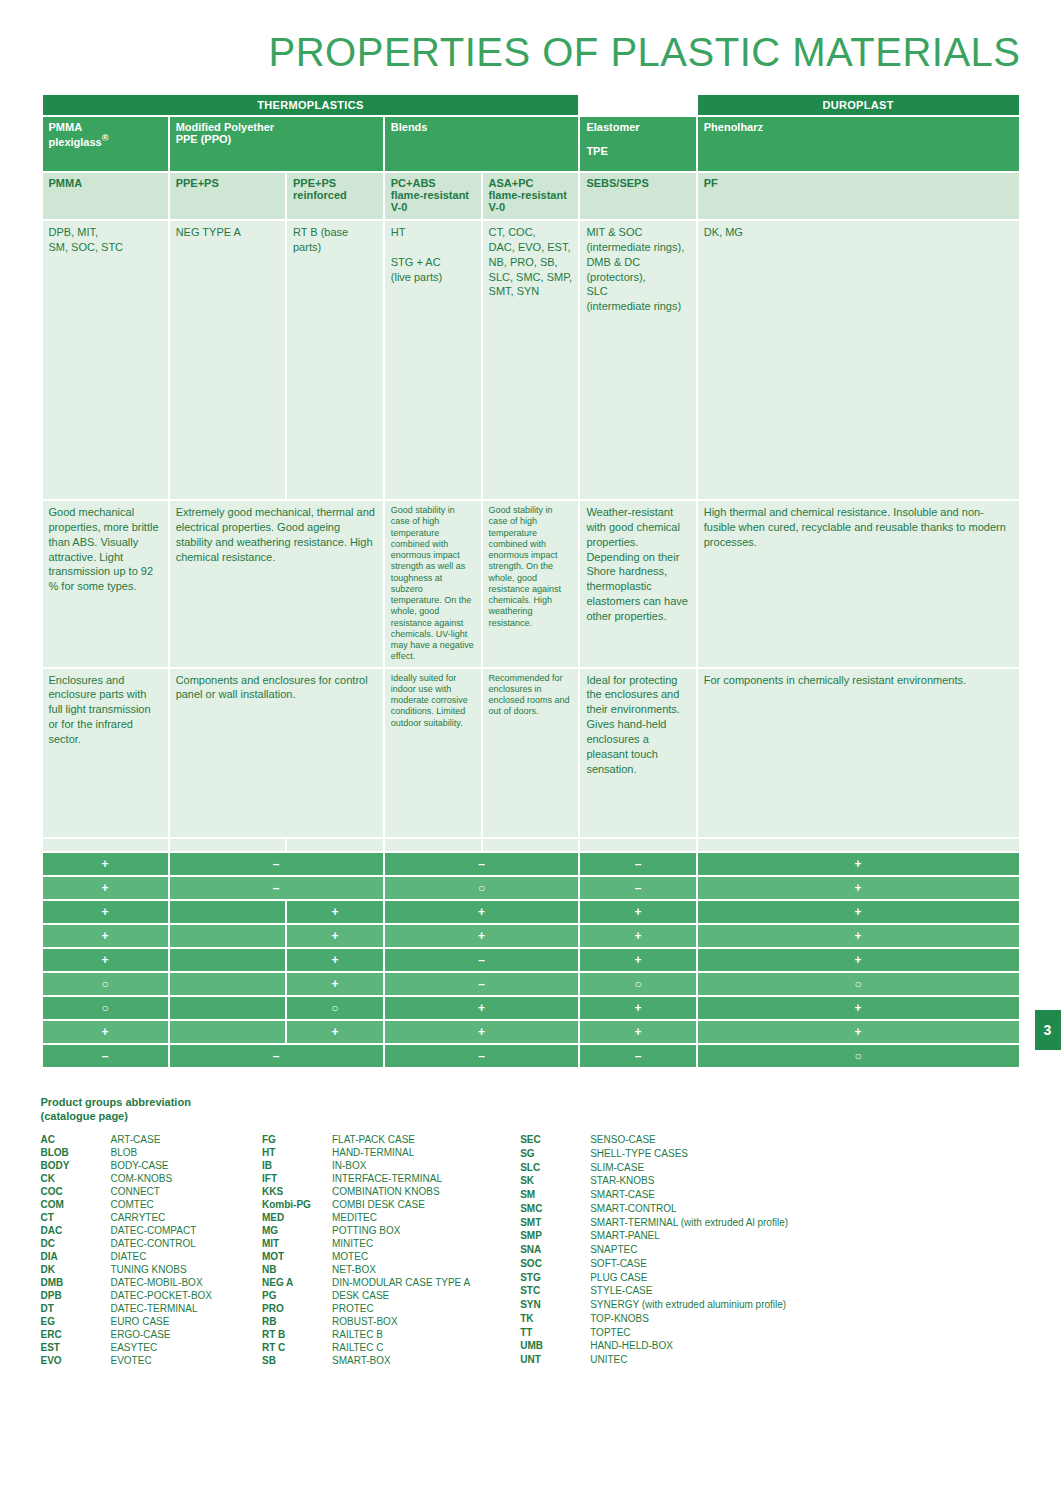PROPERTIES OF PLASTIC MATERIALS
| THERMOPLASTICS | | DUROPLAST |
| PMMA plexiglass ® | Modified Polyether PPE (PPO) | Blends | Elastomer TPE | Phenolharz |
| PMMA | PPE+PS | PPE+PS reinforced | PC+ABS flame-resistant V-0 | ASA+PC flame-resistant V-0 | SEBS/SEPS | PF |
| DPB, MIT, SM, SOC, STC | NEG TYPE A | RT B (base parts) | HT STG + AC (live parts) | CT, COC, DAC, EVO, EST, NB, PRO, SB, SLC, SMC, SMP, SMT, SYN | MIT & SOC (intermediate rings), DMB & DC (protectors), SLC (intermediate rings) | DK, MG |
| Good mechanical properties, more brittle than ABS. Visually attractive. Light transmission up to 92 % for some types. | Extremely good mechanical, thermal and electrical properties. Good ageing stability and weathering resistance. High chemical resistance. | Good stability in case of high temperature combined with enormous impact strength as well as toughness at subzero temperature. On the whole, good resistance against chemicals. UV-light may have a negative effect. | Good stability in case of high temperature combined with enormous impact strength. On the whole, good resistance against chemicals. High weathering resistance. | Weather-resistant with good chemical properties. Depending on their Shore hardness, thermoplastic elastomers can have other properties. | High thermal and chemical resistance. Insoluble and non-fusible when cured, recyclable and reusable thanks to modern processes. |
| Enclosures and enclosure parts with full light transmission or for the infrared sector. | Components and enclosures for control panel or wall installation. | Ideally suited for indoor use with moderate corrosive conditions. Limited outdoor suitability. | Recommended for enclosures in enclosed rooms and out of doors. | Ideal for protecting the enclosures and their environments. Gives hand-held enclosures a pleasant touch sensation. | For components in chemically resistant environments. |
| + | – | – | – | + |
| + | – | ○ | – | + |
| + | | + | + | + | + |
| + | | + | + | + | + |
| + | | + | – | + | + |
| ○ | | + | – | ○ | ○ |
| ○ | | ○ | + | + | + |
| + | | + | + | + | + |
| – | – | – | – | ○ |
3
Product groups abbreviation
(catalogue page)
| AC | ART-CASE |
| BLOB | BLOB |
| BODY | BODY-CASE |
| CK | COM-KNOBS |
| COC | CONNECT |
| COM | COMTEC |
| CT | CARRYTEC |
| DAC | DATEC-COMPACT |
| DC | DATEC-CONTROL |
| DIA | DIATEC |
| DK | TUNING KNOBS |
| DMB | DATEC-MOBIL-BOX |
| DPB | DATEC-POCKET-BOX |
| DT | DATEC-TERMINAL |
| EG | EURO CASE |
| ERC | ERGO-CASE |
| EST | EASYTEC |
| EVO | EVOTEC |
| FG | FLAT-PACK CASE |
| HT | HAND-TERMINAL |
| IB | IN-BOX |
| IFT | INTERFACE-TERMINAL |
| KKS | COMBINATION KNOBS |
| Kombi-PG | COMBI DESK CASE |
| MED | MEDITEC |
| MG | POTTING BOX |
| MIT | MINITEC |
| MOT | MOTEC |
| NB | NET-BOX |
| NEG A | DIN-MODULAR CASE TYPE A |
| PG | DESK CASE |
| PRO | PROTEC |
| RB | ROBUST-BOX |
| RT B | RAILTEC B |
| RT C | RAILTEC C |
| SB | SMART-BOX |
| SEC | SENSO-CASE |
| SG | SHELL-TYPE CASES |
| SLC | SLIM-CASE |
| SK | STAR-KNOBS |
| SM | SMART-CASE |
| SMC | SMART-CONTROL |
| SMT | SMART-TERMINAL (with extruded Al profile) |
| SMP | SMART-PANEL |
| SNA | SNAPTEC |
| SOC | SOFT-CASE |
| STG | PLUG CASE |
| STC | STYLE-CASE |
| SYN | SYNERGY (with extruded aluminium profile) |
| TK | TOP-KNOBS |
| TT | TOPTEC |
| UMB | HAND-HELD-BOX |
| UNT | UNITEC |